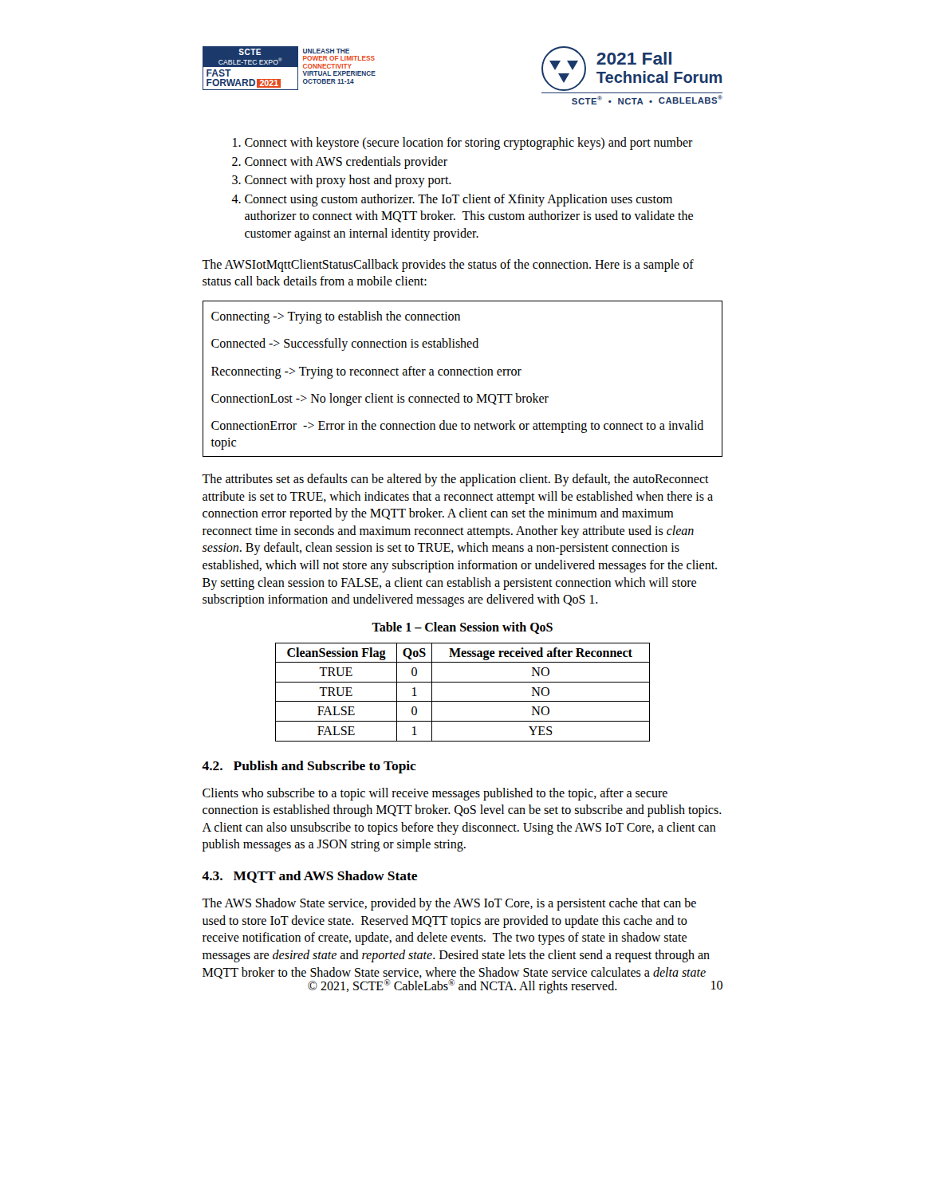SCTE
CABLE-TEC EXPO®
FAST
FORWARD2021
UNLEASH THE
POWER OF LIMITLESS
CONNECTIVITY
VIRTUAL EXPERIENCE
OCTOBER 11-14
2021 Fall
Technical Forum
SCTE® • NCTA • CABLELABS®
Connect with keystore (secure location for storing cryptographic keys) and port number
Connect with AWS credentials provider
Connect with proxy host and proxy port.
Connect using custom authorizer. The IoT client of Xfinity Application uses custom authorizer to connect with MQTT broker. This custom authorizer is used to validate the customer against an internal identity provider.
The AWSIotMqttClientStatusCallback provides the status of the connection. Here is a sample of status call back details from a mobile client:
Connecting -> Trying to establish the connection
Connected -> Successfully connection is established
Reconnecting -> Trying to reconnect after a connection error
ConnectionLost -> No longer client is connected to MQTT broker
ConnectionError -> Error in the connection due to network or attempting to connect to a invalid topic
The attributes set as defaults can be altered by the application client. By default, the autoReconnect attribute is set to TRUE, which indicates that a reconnect attempt will be established when there is a connection error reported by the MQTT broker. A client can set the minimum and maximum reconnect time in seconds and maximum reconnect attempts. Another key attribute used is clean session. By default, clean session is set to TRUE, which means a non-persistent connection is established, which will not store any subscription information or undelivered messages for the client. By setting clean session to FALSE, a client can establish a persistent connection which will store subscription information and undelivered messages are delivered with QoS 1.
Table 1 – Clean Session with QoS
| CleanSession Flag | QoS | Message received after Reconnect |
| --- | --- | --- |
| TRUE | 0 | NO |
| TRUE | 1 | NO |
| FALSE | 0 | NO |
| FALSE | 1 | YES |
4.2. Publish and Subscribe to Topic
Clients who subscribe to a topic will receive messages published to the topic, after a secure connection is established through MQTT broker. QoS level can be set to subscribe and publish topics. A client can also unsubscribe to topics before they disconnect. Using the AWS IoT Core, a client can publish messages as a JSON string or simple string.
4.3. MQTT and AWS Shadow State
The AWS Shadow State service, provided by the AWS IoT Core, is a persistent cache that can be used to store IoT device state. Reserved MQTT topics are provided to update this cache and to receive notification of create, update, and delete events. The two types of state in shadow state messages are desired state and reported state. Desired state lets the client send a request through an MQTT broker to the Shadow State service, where the Shadow State service calculates a delta state
© 2021, SCTE® CableLabs® and NCTA. All rights reserved. 10